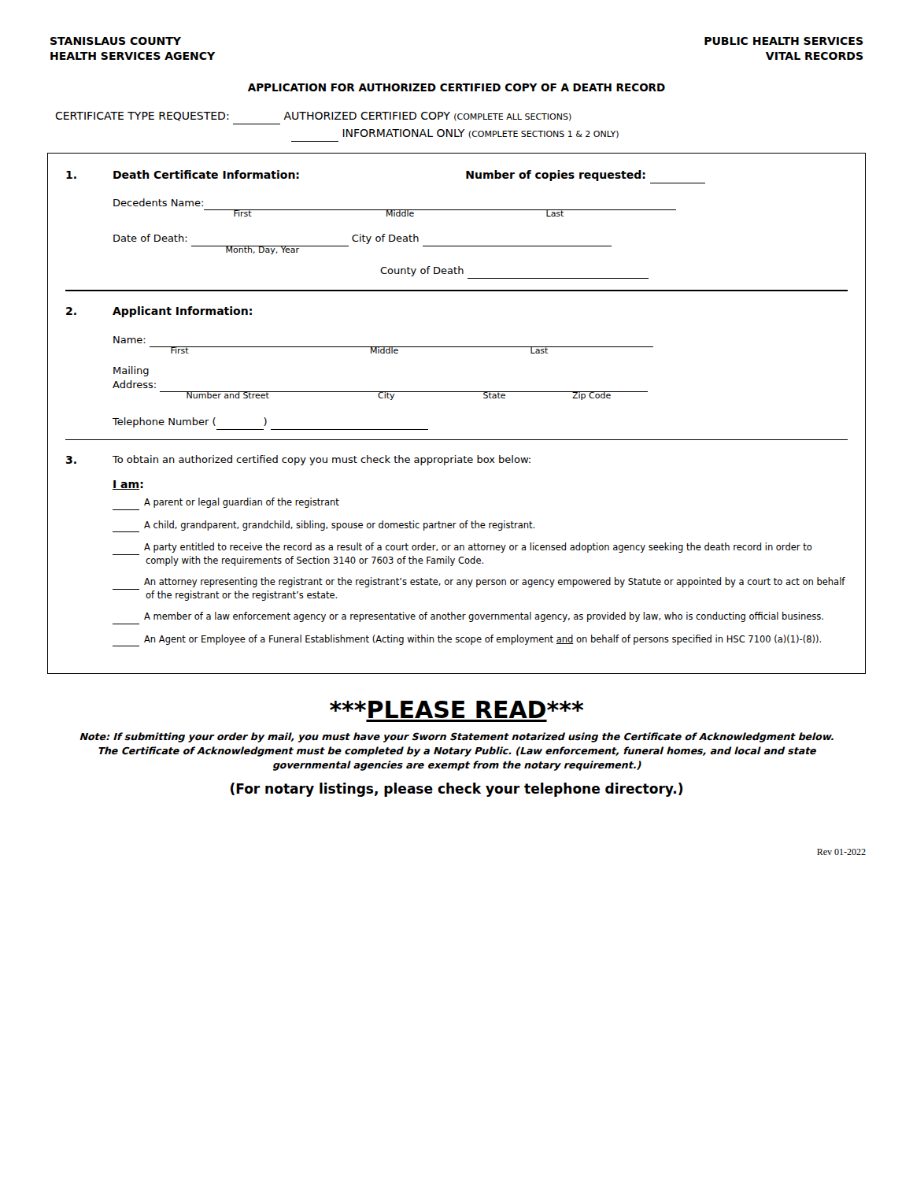| STANISLAUS COUNTY HEALTH SERVICES AGENCY | PUBLIC HEALTH SERVICES VITAL RECORDS |
APPLICATION FOR AUTHORIZED CERTIFIED COPY OF A DEATH RECORD
CERTIFICATE TYPE REQUESTED: AUTHORIZED CERTIFIED COPY (COMPLETE ALL SECTIONS)
INFORMATIONAL ONLY (COMPLETE SECTIONS 1 & 2 ONLY)
1.
Death Certificate Information:
Number of copies requested:
Decedents Name:
First Middle Last
Date of Death: City of Death
Month, Day, Year
County of Death
2.
Applicant Information:
Name:
First Middle Last
Mailing
Address:
Number and Street City State Zip Code
Telephone Number ( )
3.
To obtain an authorized certified copy you must check the appropriate box below:
I am:
A parent or legal guardian of the registrant
A child, grandparent, grandchild, sibling, spouse or domestic partner of the registrant.
A party entitled to receive the record as a result of a court order, or an attorney or a licensed adoption agency seeking the death record in order to comply with the requirements of Section 3140 or 7603 of the Family Code.
An attorney representing the registrant or the registrant’s estate, or any person or agency empowered by Statute or appointed by a court to act on behalf of the registrant or the registrant’s estate.
A member of a law enforcement agency or a representative of another governmental agency, as provided by law, who is conducting official business.
An Agent or Employee of a Funeral Establishment (Acting within the scope of employment and on behalf of persons specified in HSC 7100 (a)(1)-(8)).
***PLEASE READ***
Note: If submitting your order by mail, you must have your Sworn Statement notarized using the Certificate of Acknowledgment below. The Certificate of Acknowledgment must be completed by a Notary Public. (Law enforcement, funeral homes, and local and state governmental agencies are exempt from the notary requirement.)
(For notary listings, please check your telephone directory.)
Rev 01-2022